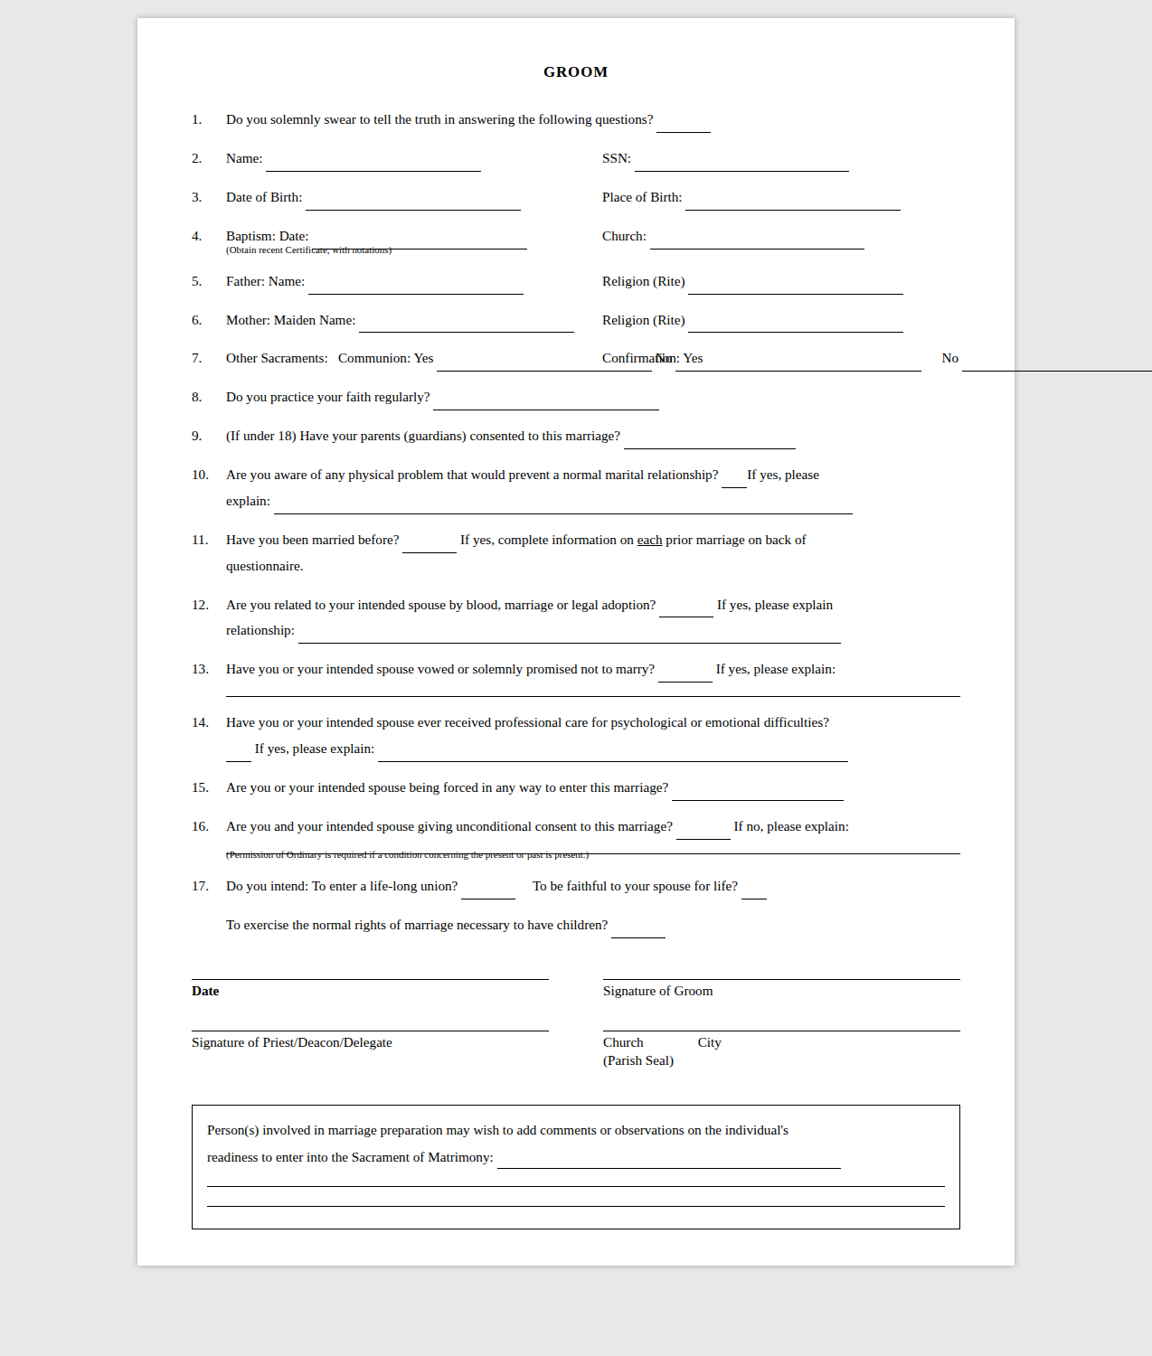GROOM
Do you solemnly swear to tell the truth in answering the following questions?
Name:
SSN:
Date of Birth:
Place of Birth:
Baptism: Date:
Church:
(Obtain recent Certificate, with notations)
Father: Name:
Religion (Rite)
Mother: Maiden Name:
Religion (Rite)
Other Sacraments: Communion: Yes No
Confirmation: Yes No
Do you practice your faith regularly?
(If under 18) Have your parents (guardians) consented to this marriage?
Are you aware of any physical problem that would prevent a normal marital relationship? If yes, please explain:
Have you been married before? If yes, complete information on each prior marriage on back of questionnaire.
Are you related to your intended spouse by blood, marriage or legal adoption? If yes, please explain relationship:
Have you or your intended spouse vowed or solemnly promised not to marry? If yes, please explain:
Have you or your intended spouse ever received professional care for psychological or emotional difficulties? If yes, please explain:
Are you or your intended spouse being forced in any way to enter this marriage?
Are you and your intended spouse giving unconditional consent to this marriage? If no, please explain: (Permission of Ordinary is required if a condition concerning the present or past is present.)
Do you intend: To enter a life-long union? To be faithful to your spouse for life? To exercise the normal rights of marriage necessary to have children?
Date
Signature of Groom
Signature of Priest/Deacon/Delegate
Church City
(Parish Seal)
Person(s) involved in marriage preparation may wish to add comments or observations on the individual's
readiness to enter into the Sacrament of Matrimony: